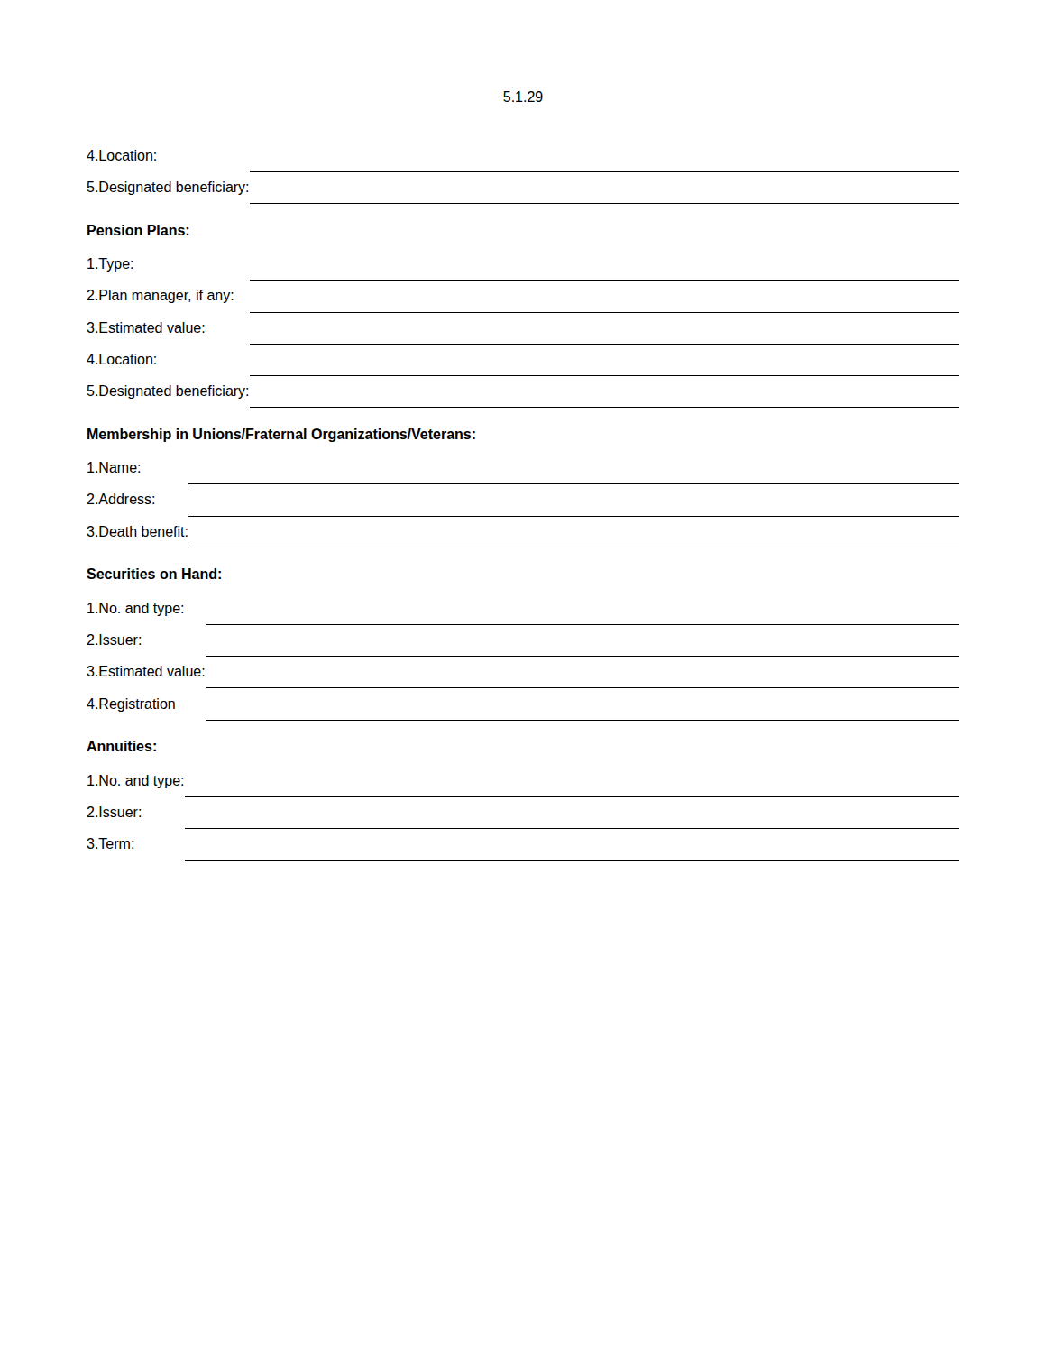5.1.29
| 4. | Location: | |
| 5. | Designated beneficiary: | |
Pension Plans:
| 1. | Type: | |
| 2. | Plan manager, if any: | |
| 3. | Estimated value: | |
| 4. | Location: | |
| 5. | Designated beneficiary: | |
Membership in Unions/Fraternal Organizations/Veterans:
| 1. | Name: | |
| 2. | Address: | |
| 3. | Death benefit: | |
Securities on Hand:
| 1. | No. and type: | |
| 2. | Issuer: | |
| 3. | Estimated value: | |
| 4. | Registration | |
Annuities:
| 1. | No. and type: | |
| 2. | Issuer: | |
| 3. | Term: | |